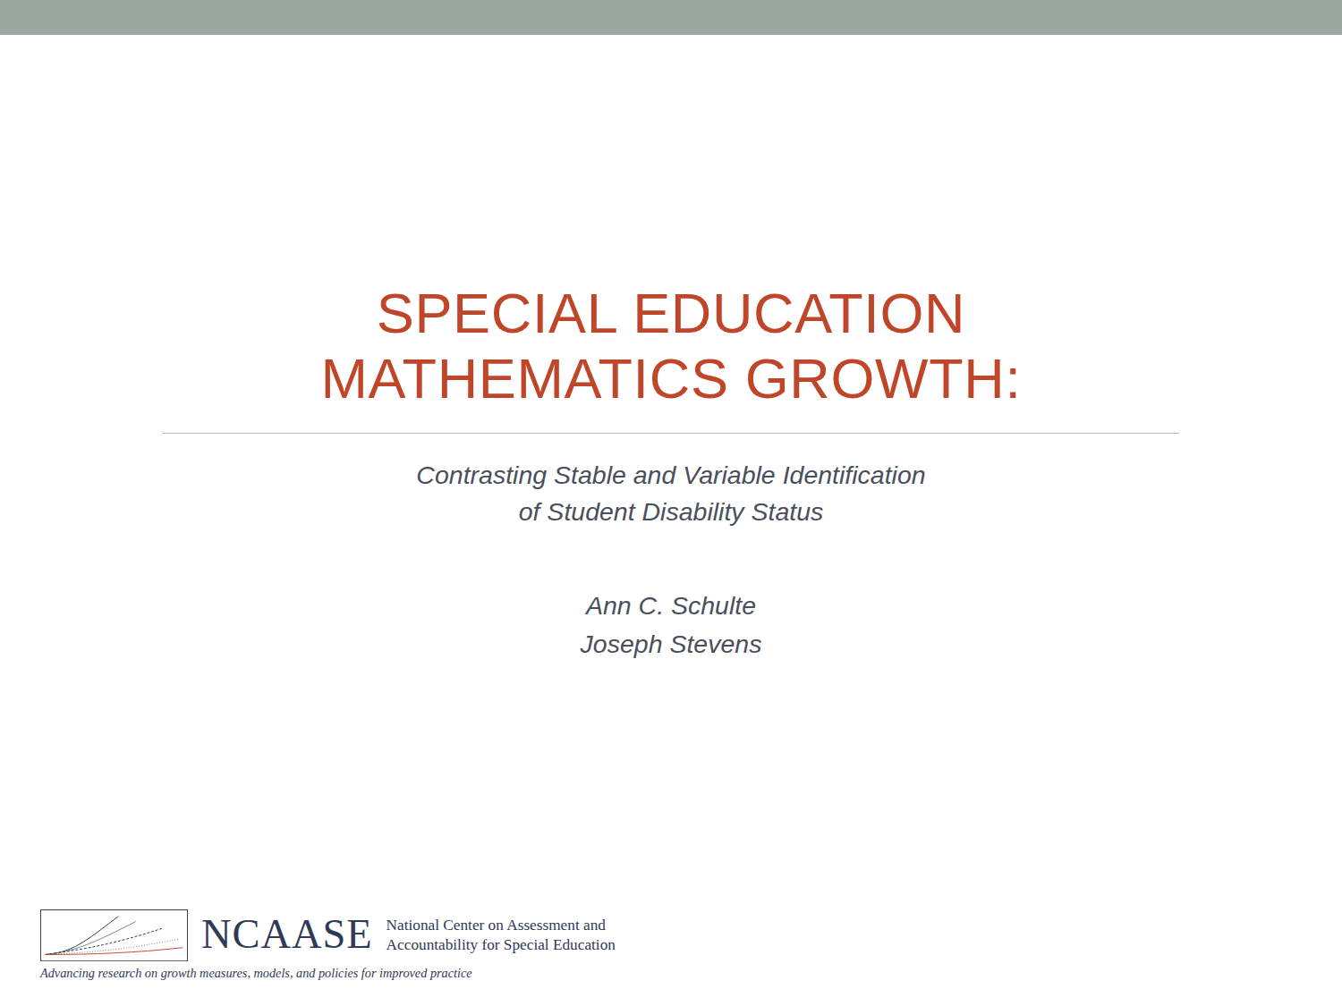SPECIAL EDUCATION
MATHEMATICS GROWTH:
Contrasting Stable and Variable Identification
of Student Disability Status
Ann C. Schulte
Joseph Stevens
NCAASE
National Center on Assessment and
Accountability for Special Education
Advancing research on growth measures, models, and policies for improved practice